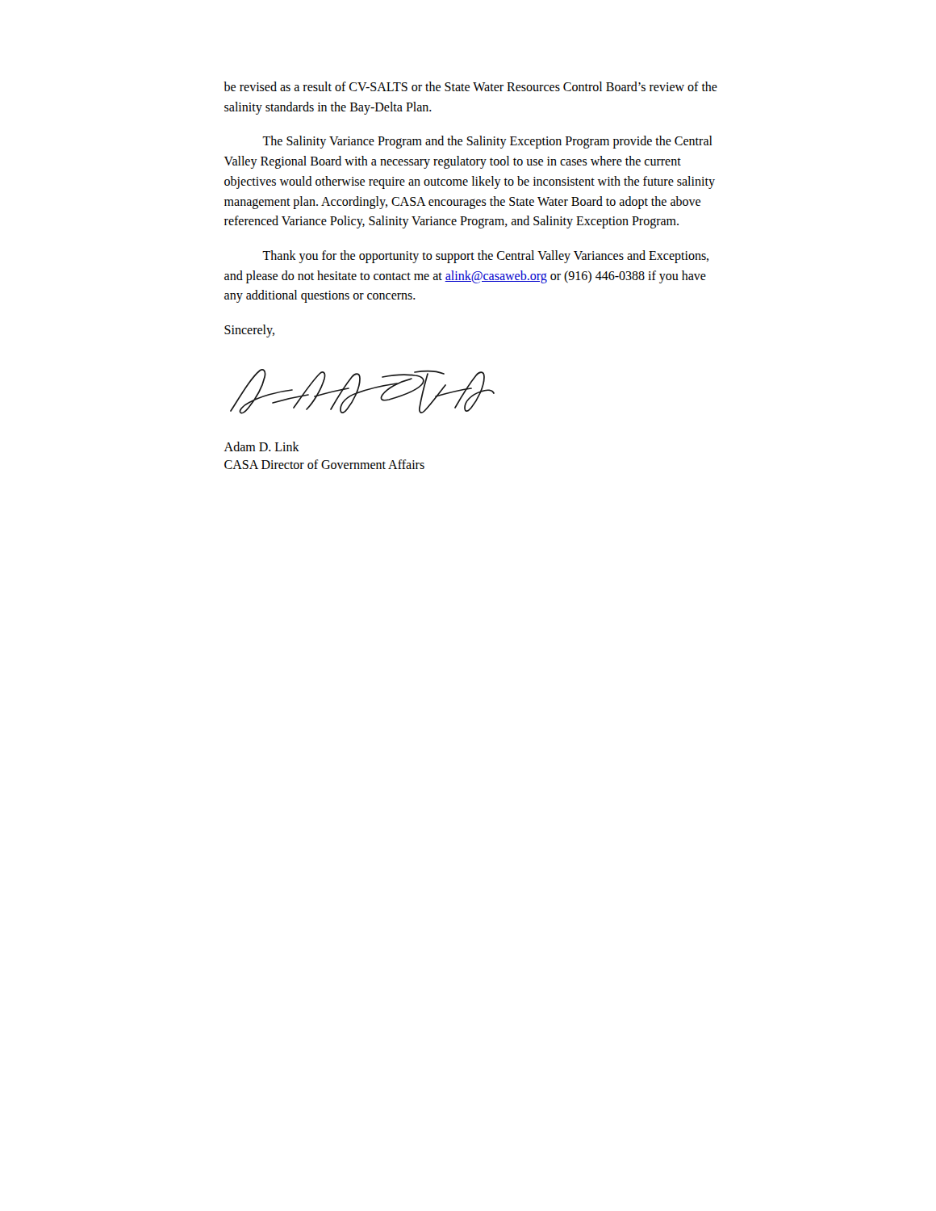be revised as a result of CV-SALTS or the State Water Resources Control Board’s review of the salinity standards in the Bay-Delta Plan.
The Salinity Variance Program and the Salinity Exception Program provide the Central Valley Regional Board with a necessary regulatory tool to use in cases where the current objectives would otherwise require an outcome likely to be inconsistent with the future salinity management plan. Accordingly, CASA encourages the State Water Board to adopt the above referenced Variance Policy, Salinity Variance Program, and Salinity Exception Program.
Thank you for the opportunity to support the Central Valley Variances and Exceptions, and please do not hesitate to contact me at alink@casaweb.org or (916) 446-0388 if you have any additional questions or concerns.
Sincerely,
Adam D. Link
CASA Director of Government Affairs